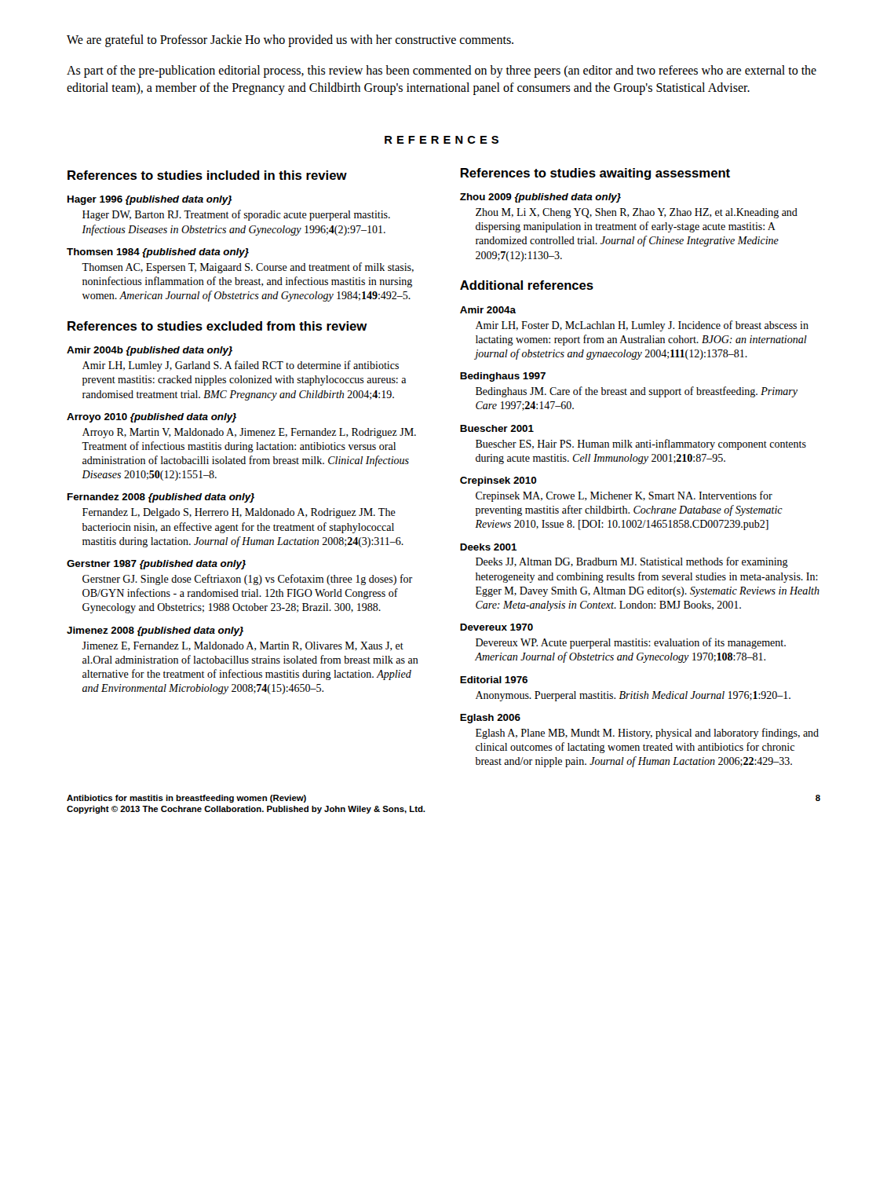We are grateful to Professor Jackie Ho who provided us with her constructive comments.
As part of the pre-publication editorial process, this review has been commented on by three peers (an editor and two referees who are external to the editorial team), a member of the Pregnancy and Childbirth Group's international panel of consumers and the Group's Statistical Adviser.
References
References to studies included in this review
Hager 1996 {published data only}
Hager DW, Barton RJ. Treatment of sporadic acute puerperal mastitis. Infectious Diseases in Obstetrics and Gynecology 1996;4(2):97–101.
Thomsen 1984 {published data only}
Thomsen AC, Espersen T, Maigaard S. Course and treatment of milk stasis, noninfectious inflammation of the breast, and infectious mastitis in nursing women. American Journal of Obstetrics and Gynecology 1984;149:492–5.
References to studies excluded from this review
Amir 2004b {published data only}
Amir LH, Lumley J, Garland S. A failed RCT to determine if antibiotics prevent mastitis: cracked nipples colonized with staphylococcus aureus: a randomised treatment trial. BMC Pregnancy and Childbirth 2004;4:19.
Arroyo 2010 {published data only}
Arroyo R, Martin V, Maldonado A, Jimenez E, Fernandez L, Rodriguez JM. Treatment of infectious mastitis during lactation: antibiotics versus oral administration of lactobacilli isolated from breast milk. Clinical Infectious Diseases 2010;50(12):1551–8.
Fernandez 2008 {published data only}
Fernandez L, Delgado S, Herrero H, Maldonado A, Rodriguez JM. The bacteriocin nisin, an effective agent for the treatment of staphylococcal mastitis during lactation. Journal of Human Lactation 2008;24(3):311–6.
Gerstner 1987 {published data only}
Gerstner GJ. Single dose Ceftriaxon (1g) vs Cefotaxim (three 1g doses) for OB/GYN infections - a randomised trial. 12th FIGO World Congress of Gynecology and Obstetrics; 1988 October 23-28; Brazil. 300, 1988.
Jimenez 2008 {published data only}
Jimenez E, Fernandez L, Maldonado A, Martin R, Olivares M, Xaus J, et al.Oral administration of lactobacillus strains isolated from breast milk as an alternative for the treatment of infectious mastitis during lactation. Applied and Environmental Microbiology 2008;74(15):4650–5.
References to studies awaiting assessment
Zhou 2009 {published data only}
Zhou M, Li X, Cheng YQ, Shen R, Zhao Y, Zhao HZ, et al.Kneading and dispersing manipulation in treatment of early-stage acute mastitis: A randomized controlled trial. Journal of Chinese Integrative Medicine 2009;7(12):1130–3.
Additional references
Amir 2004a
Amir LH, Foster D, McLachlan H, Lumley J. Incidence of breast abscess in lactating women: report from an Australian cohort. BJOG: an international journal of obstetrics and gynaecology 2004;111(12):1378–81.
Bedinghaus 1997
Bedinghaus JM. Care of the breast and support of breastfeeding. Primary Care 1997;24:147–60.
Buescher 2001
Buescher ES, Hair PS. Human milk anti-inflammatory component contents during acute mastitis. Cell Immunology 2001;210:87–95.
Crepinsek 2010
Crepinsek MA, Crowe L, Michener K, Smart NA. Interventions for preventing mastitis after childbirth. Cochrane Database of Systematic Reviews 2010, Issue 8. [DOI: 10.1002/14651858.CD007239.pub2]
Deeks 2001
Deeks JJ, Altman DG, Bradburn MJ. Statistical methods for examining heterogeneity and combining results from several studies in meta-analysis. In: Egger M, Davey Smith G, Altman DG editor(s). Systematic Reviews in Health Care: Meta-analysis in Context. London: BMJ Books, 2001.
Devereux 1970
Devereux WP. Acute puerperal mastitis: evaluation of its management. American Journal of Obstetrics and Gynecology 1970;108:78–81.
Editorial 1976
Anonymous. Puerperal mastitis. British Medical Journal 1976;1:920–1.
Eglash 2006
Eglash A, Plane MB, Mundt M. History, physical and laboratory findings, and clinical outcomes of lactating women treated with antibiotics for chronic breast and/or nipple pain. Journal of Human Lactation 2006;22:429–33.
Antibiotics for mastitis in breastfeeding women (Review) 8
Copyright © 2013 The Cochrane Collaboration. Published by John Wiley & Sons, Ltd.